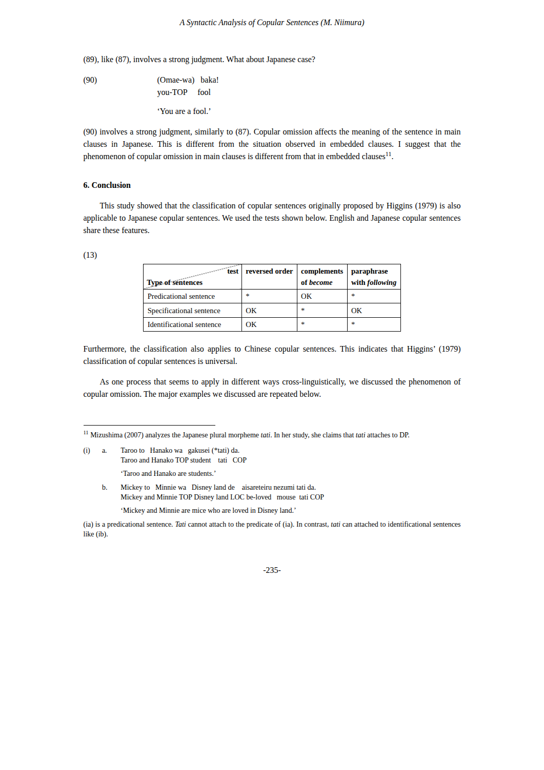A Syntactic Analysis of Copular Sentences (M. Niimura)
(89), like (87), involves a strong judgment. What about Japanese case?
(90)
(Omae-wa) baka!
you-TOP fool
‘You are a fool.’
(90) involves a strong judgment, similarly to (87). Copular omission affects the meaning of the sentence in main clauses in Japanese. This is different from the situation observed in embedded clauses. I suggest that the phenomenon of copular omission in main clauses is different from that in embedded clauses11.
6. Conclusion
This study showed that the classification of copular sentences originally proposed by Higgins (1979) is also applicable to Japanese copular sentences. We used the tests shown below. English and Japanese copular sentences share these features.
(13)
| test Type of sentences | reversed order | complements of become | paraphrase with following |
| --- | --- | --- | --- |
| Predicational sentence | * | OK | * |
| Specificational sentence | OK | * | OK |
| Identificational sentence | OK | * | * |
Furthermore, the classification also applies to Chinese copular sentences. This indicates that Higgins’ (1979) classification of copular sentences is universal.
As one process that seems to apply in different ways cross-linguistically, we discussed the phenomenon of copular omission. The major examples we discussed are repeated below.
11 Mizushima (2007) analyzes the Japanese plural morpheme tati. In her study, she claims that tati attaches to DP.
(i) a.
Taroo to Hanako wa gakusei (*tati) da.
Taroo and Hanako TOP student tati COP
‘Taroo and Hanako are students.’
b.
Mickey to Minnie wa Disney land de aisareteiru nezumi tati da.
Mickey and Minnie TOP Disney land LOC be-loved mouse tati COP
‘Mickey and Minnie are mice who are loved in Disney land.’
(ia) is a predicational sentence. Tati cannot attach to the predicate of (ia). In contrast, tati can attached to identificational sentences like (ib).
-235-